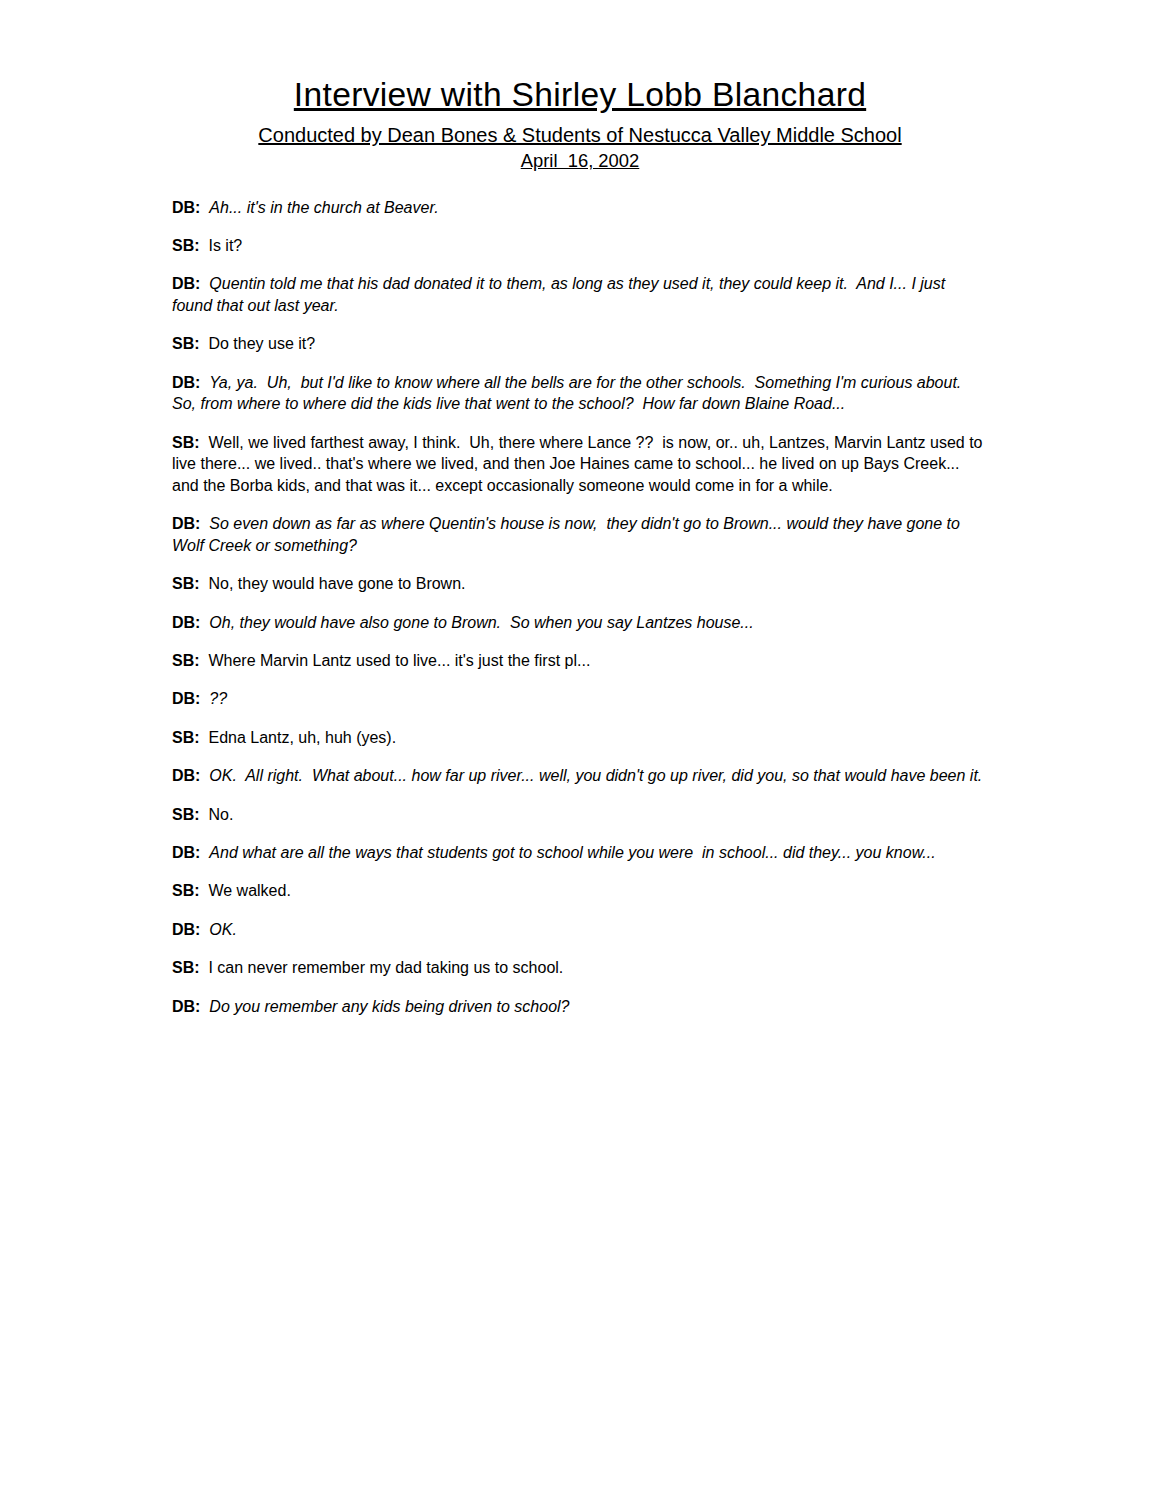Interview with Shirley Lobb Blanchard
Conducted by Dean Bones & Students of Nestucca Valley Middle School
April 16, 2002
DB: Ah... it's in the church at Beaver.
SB: Is it?
DB: Quentin told me that his dad donated it to them, as long as they used it, they could keep it. And I... I just found that out last year.
SB: Do they use it?
DB: Ya, ya. Uh, but I'd like to know where all the bells are for the other schools. Something I'm curious about. So, from where to where did the kids live that went to the school? How far down Blaine Road...
SB: Well, we lived farthest away, I think. Uh, there where Lance ?? is now, or.. uh, Lantzes, Marvin Lantz used to live there... we lived.. that's where we lived, and then Joe Haines came to school... he lived on up Bays Creek... and the Borba kids, and that was it... except occasionally someone would come in for a while.
DB: So even down as far as where Quentin's house is now, they didn't go to Brown... would they have gone to Wolf Creek or something?
SB: No, they would have gone to Brown.
DB: Oh, they would have also gone to Brown. So when you say Lantzes house...
SB: Where Marvin Lantz used to live... it's just the first pl...
DB: ??
SB: Edna Lantz, uh, huh (yes).
DB: OK. All right. What about... how far up river... well, you didn't go up river, did you, so that would have been it.
SB: No.
DB: And what are all the ways that students got to school while you were in school... did they... you know...
SB: We walked.
DB: OK.
SB: I can never remember my dad taking us to school.
DB: Do you remember any kids being driven to school?